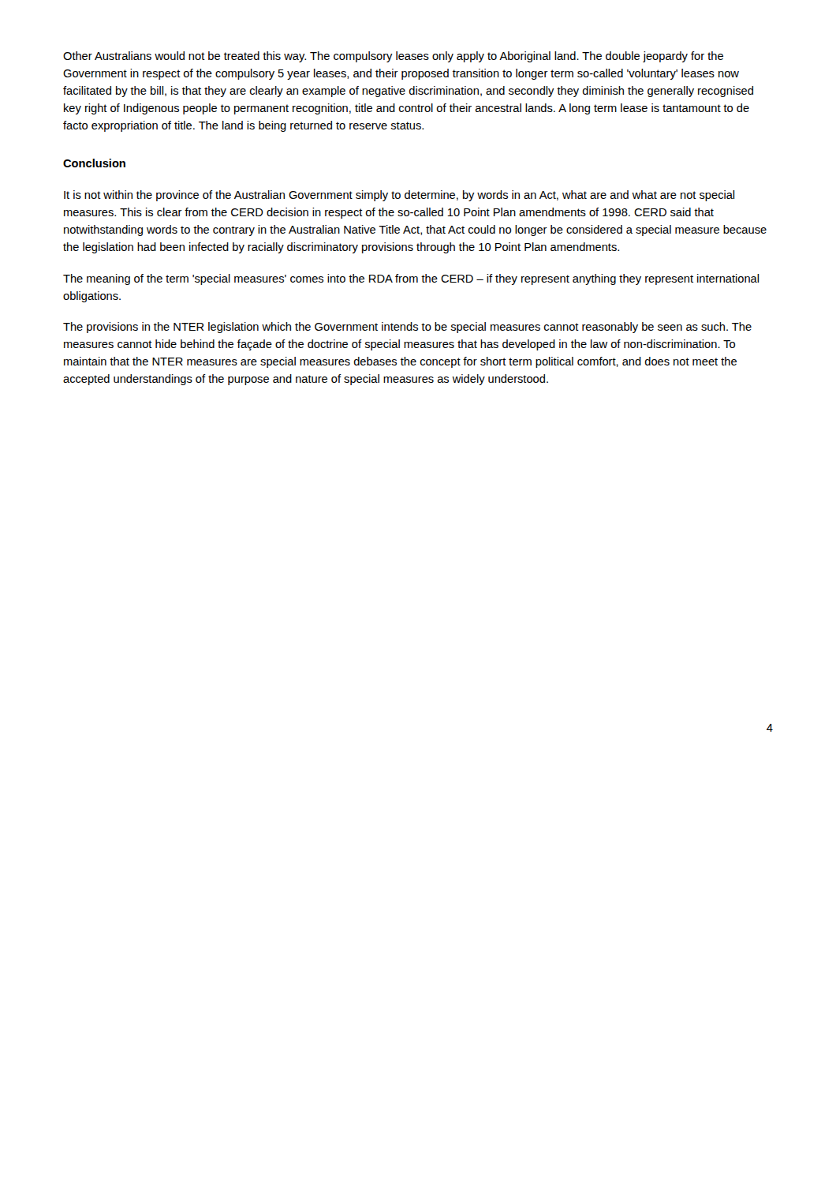Other Australians would not be treated this way. The compulsory leases only apply to Aboriginal land. The double jeopardy for the Government in respect of the compulsory 5 year leases, and their proposed transition to longer term so-called 'voluntary' leases now facilitated by the bill, is that they are clearly an example of negative discrimination, and secondly they diminish the generally recognised key right of Indigenous people to permanent recognition, title and control of their ancestral lands. A long term lease is tantamount to de facto expropriation of title. The land is being returned to reserve status.
Conclusion
It is not within the province of the Australian Government simply to determine, by words in an Act, what are and what are not special measures. This is clear from the CERD decision in respect of the so-called 10 Point Plan amendments of 1998. CERD said that notwithstanding words to the contrary in the Australian Native Title Act, that Act could no longer be considered a special measure because the legislation had been infected by racially discriminatory provisions through the 10 Point Plan amendments.
The meaning of the term 'special measures' comes into the RDA from the CERD – if they represent anything they represent international obligations.
The provisions in the NTER legislation which the Government intends to be special measures cannot reasonably be seen as such. The measures cannot hide behind the façade of the doctrine of special measures that has developed in the law of non-discrimination. To maintain that the NTER measures are special measures debases the concept for short term political comfort, and does not meet the accepted understandings of the purpose and nature of special measures as widely understood.
4